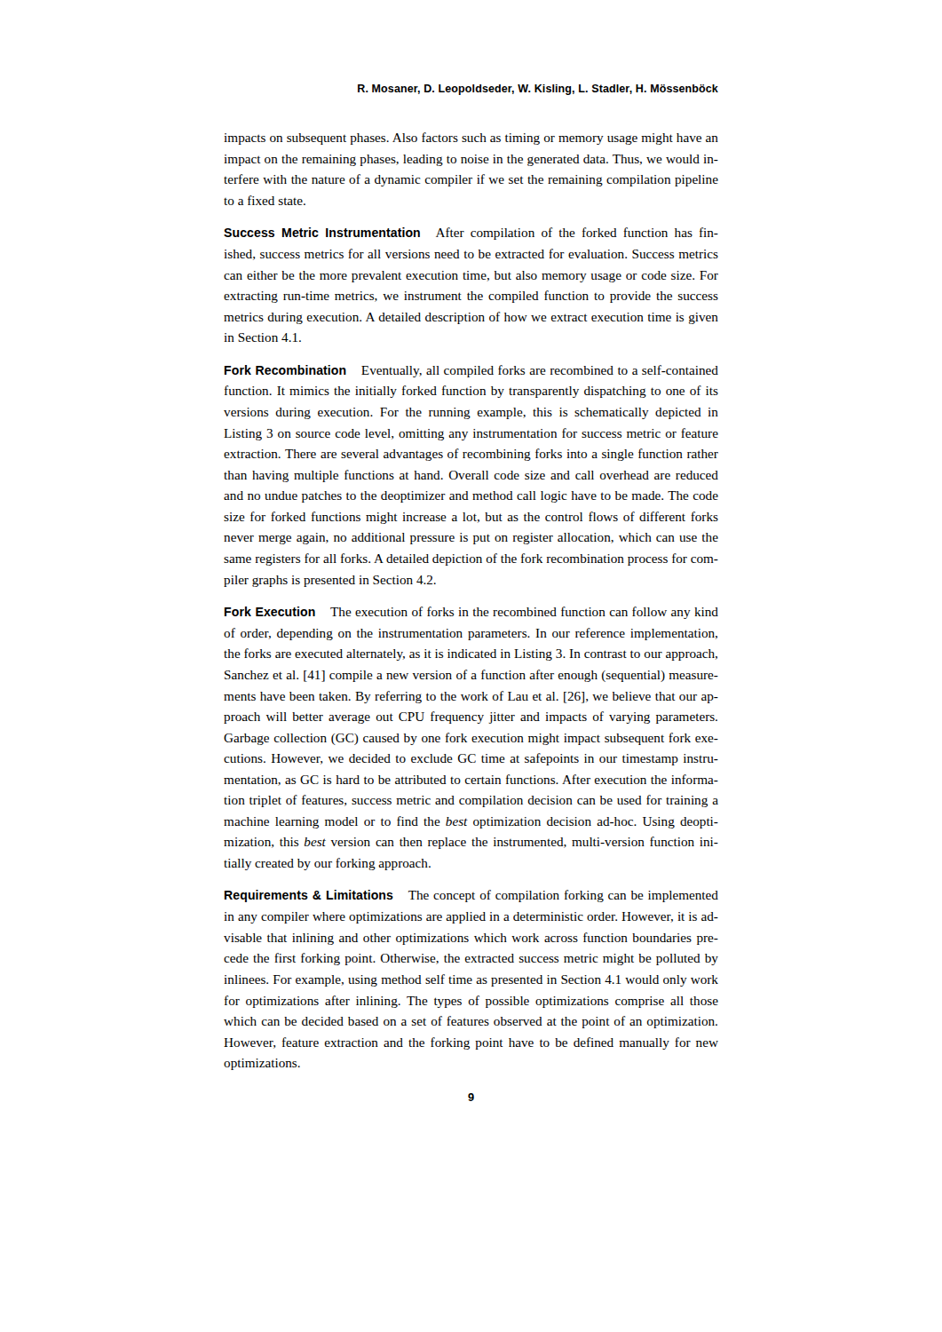R. Mosaner, D. Leopoldseder, W. Kisling, L. Stadler, H. Mössenböck
impacts on subsequent phases. Also factors such as timing or memory usage might have an impact on the remaining phases, leading to noise in the generated data. Thus, we would interfere with the nature of a dynamic compiler if we set the remaining compilation pipeline to a fixed state.
Success Metric Instrumentation After compilation of the forked function has finished, success metrics for all versions need to be extracted for evaluation. Success metrics can either be the more prevalent execution time, but also memory usage or code size. For extracting run-time metrics, we instrument the compiled function to provide the success metrics during execution. A detailed description of how we extract execution time is given in Section 4.1.
Fork Recombination Eventually, all compiled forks are recombined to a self-contained function. It mimics the initially forked function by transparently dispatching to one of its versions during execution. For the running example, this is schematically depicted in Listing 3 on source code level, omitting any instrumentation for success metric or feature extraction. There are several advantages of recombining forks into a single function rather than having multiple functions at hand. Overall code size and call overhead are reduced and no undue patches to the deoptimizer and method call logic have to be made. The code size for forked functions might increase a lot, but as the control flows of different forks never merge again, no additional pressure is put on register allocation, which can use the same registers for all forks. A detailed depiction of the fork recombination process for compiler graphs is presented in Section 4.2.
Fork Execution The execution of forks in the recombined function can follow any kind of order, depending on the instrumentation parameters. In our reference implementation, the forks are executed alternately, as it is indicated in Listing 3. In contrast to our approach, Sanchez et al. [41] compile a new version of a function after enough (sequential) measurements have been taken. By referring to the work of Lau et al. [26], we believe that our approach will better average out CPU frequency jitter and impacts of varying parameters. Garbage collection (GC) caused by one fork execution might impact subsequent fork executions. However, we decided to exclude GC time at safepoints in our timestamp instrumentation, as GC is hard to be attributed to certain functions. After execution the information triplet of features, success metric and compilation decision can be used for training a machine learning model or to find the best optimization decision ad-hoc. Using deoptimization, this best version can then replace the instrumented, multi-version function initially created by our forking approach.
Requirements & Limitations The concept of compilation forking can be implemented in any compiler where optimizations are applied in a deterministic order. However, it is advisable that inlining and other optimizations which work across function boundaries precede the first forking point. Otherwise, the extracted success metric might be polluted by inlinees. For example, using method self time as presented in Section 4.1 would only work for optimizations after inlining. The types of possible optimizations comprise all those which can be decided based on a set of features observed at the point of an optimization. However, feature extraction and the forking point have to be defined manually for new optimizations.
9